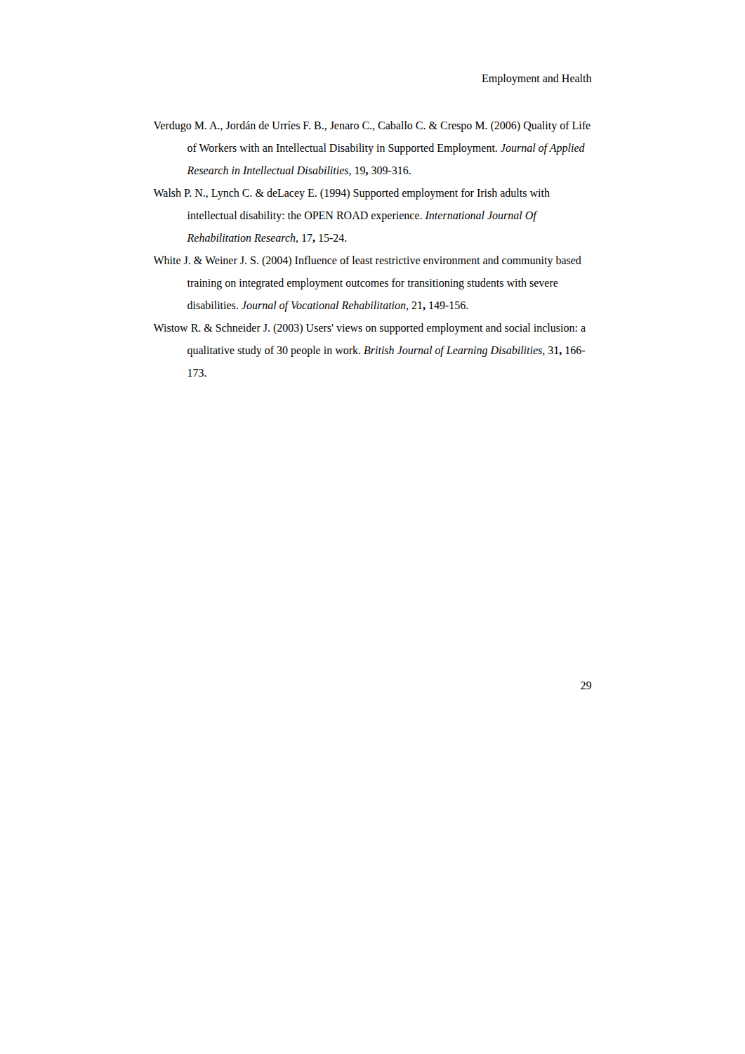Employment and Health
Verdugo M. A., Jordán de Urríes F. B., Jenaro C., Caballo C. & Crespo M. (2006) Quality of Life of Workers with an Intellectual Disability in Supported Employment. Journal of Applied Research in Intellectual Disabilities, 19, 309-316.
Walsh P. N., Lynch C. & deLacey E. (1994) Supported employment for Irish adults with intellectual disability: the OPEN ROAD experience. International Journal Of Rehabilitation Research, 17, 15-24.
White J. & Weiner J. S. (2004) Influence of least restrictive environment and community based training on integrated employment outcomes for transitioning students with severe disabilities. Journal of Vocational Rehabilitation, 21, 149-156.
Wistow R. & Schneider J. (2003) Users' views on supported employment and social inclusion: a qualitative study of 30 people in work. British Journal of Learning Disabilities, 31, 166-173.
29